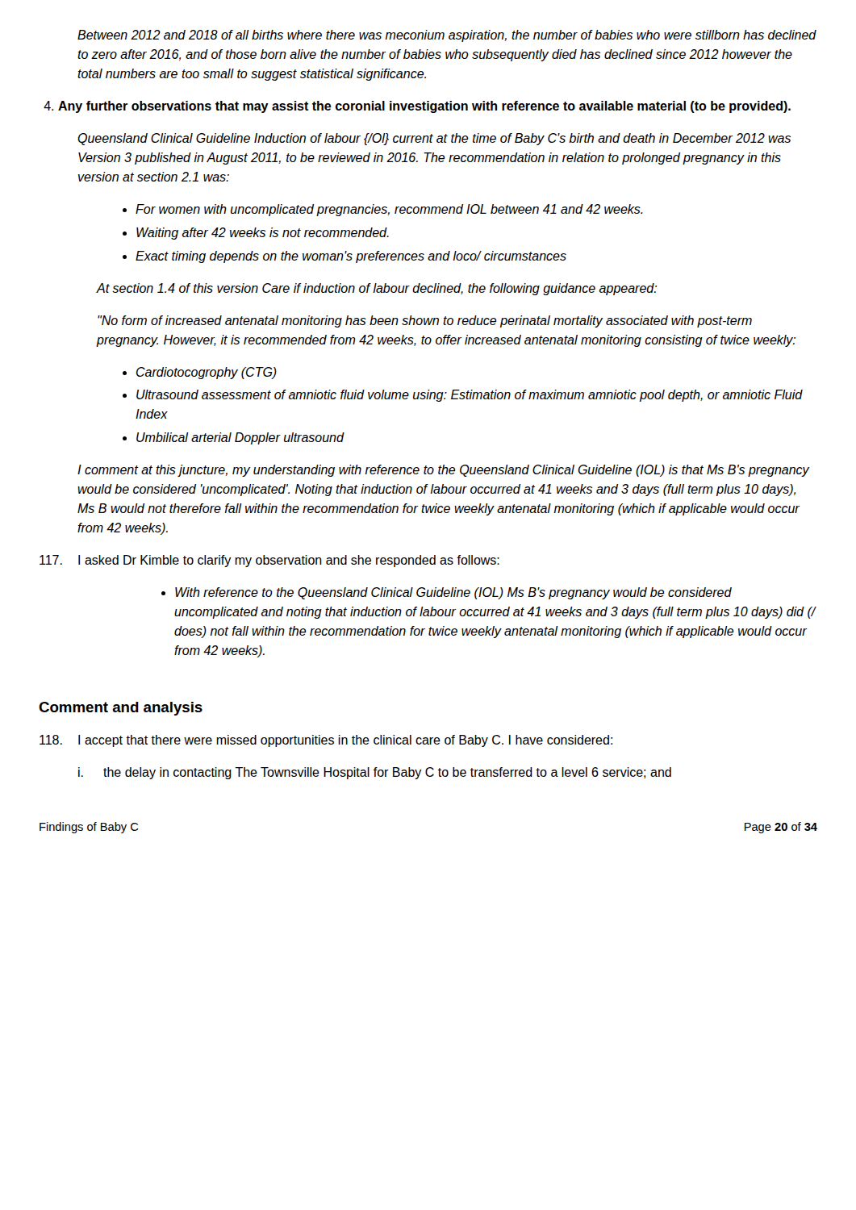Between 2012 and 2018 of all births where there was meconium aspiration, the number of babies who were stillborn has declined to zero after 2016, and of those born alive the number of babies who subsequently died has declined since 2012 however the total numbers are too small to suggest statistical significance.
Any further observations that may assist the coronial investigation with reference to available material (to be provided).
Queensland Clinical Guideline Induction of labour {/Ol} current at the time of Baby C's birth and death in December 2012 was Version 3 published in August 2011, to be reviewed in 2016. The recommendation in relation to prolonged pregnancy in this version at section 2.1 was:
For women with uncomplicated pregnancies, recommend IOL between 41 and 42 weeks.
Waiting after 42 weeks is not recommended.
Exact timing depends on the woman's preferences and loco/ circumstances
At section 1.4 of this version Care if induction of labour declined, the following guidance appeared:
"No form of increased antenatal monitoring has been shown to reduce perinatal mortality associated with post-term pregnancy. However, it is recommended from 42 weeks, to offer increased antenatal monitoring consisting of twice weekly:
Cardiotocogrophy (CTG)
Ultrasound assessment of amniotic fluid volume using: Estimation of maximum amniotic pool depth, or amniotic Fluid Index
Umbilical arterial Doppler ultrasound
I comment at this juncture, my understanding with reference to the Queensland Clinical Guideline (IOL) is that Ms B's pregnancy would be considered 'uncomplicated'. Noting that induction of labour occurred at 41 weeks and 3 days (full term plus 10 days), Ms B would not therefore fall within the recommendation for twice weekly antenatal monitoring (which if applicable would occur from 42 weeks).
117.
I asked Dr Kimble to clarify my observation and she responded as follows:
With reference to the Queensland Clinical Guideline (IOL) Ms B's pregnancy would be considered uncomplicated and noting that induction of labour occurred at 41 weeks and 3 days (full term plus 10 days) did (/ does) not fall within the recommendation for twice weekly antenatal monitoring (which if applicable would occur from 42 weeks).
Comment and analysis
118.
I accept that there were missed opportunities in the clinical care of Baby C. I have considered:
i.
the delay in contacting The Townsville Hospital for Baby C to be transferred to a level 6 service; and
Findings of Baby C
Page 20 of 34